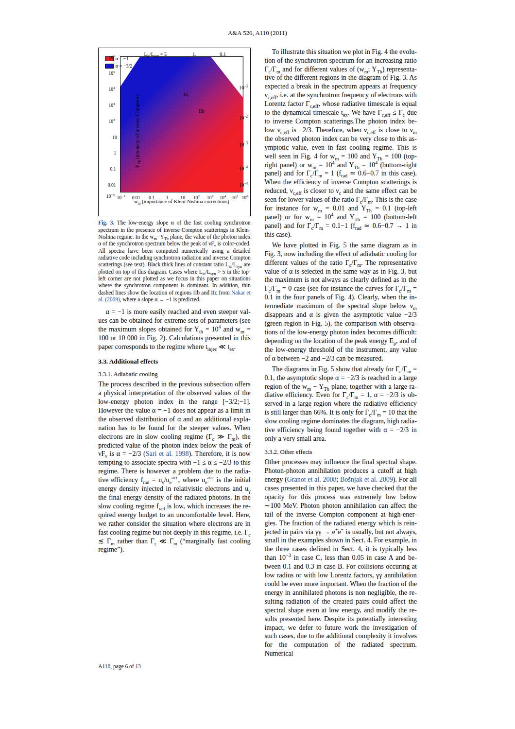A&A 526, A110 (2011)
α = −1
α = −3/2
Lic/Lsyn = 5
1.
0.1
IIc
IIb
10−3
10−2
10−3
10−4
10−4
106
105
104
103
102
10
1
0.1
0.01
10−3
10−3
0.01
0.1
1
10
102
103
104
105
106
wm [importance of Klein-Nishina corrections]
YTh [intensity of inverse Compton]
Fig. 3. The low-energy slope α of the fast cooling synchrotron spectrum in the presence of inverse Compton scatterings in Klein-Nishina regime. In the wm−YTh plane, the value of the photon index α of the synchrotron spectrum below the peak of νFν is color-coded. All spectra have been computed numerically using a detailed radiative code including synchrotron radiation and inverse Compton scatterings (see text). Black thick lines of constant ratio Lic/Lsyn are plotted on top of this diagram. Cases where Lic/Lsyn > 5 in the top-left corner are not plotted as we focus in this paper on situations where the synchrotron component is dominant. In addition, thin dashed lines show the location of regions IIb and IIc from Nakar et al. (2009), where a slope α → −1 is predicted.
α = −1 is more easily reached and even steeper values can be obtained for extreme sets of parameters (see the maximum slopes obtained for Yth = 104 and wm = 100 or 10 000 in Fig. 2). Calculations presented in this paper corresponds to the regime where tinjec ≪ tex.
3.3. Additional effects
3.3.1. Adiabatic cooling
The process described in the previous subsection offers a physical interpretation of the observed values of the low-energy photon index in the range [−3/2;−1]. However the value α = −1 does not appear as a limit in the observed distribution of α and an additional explanation has to be found for the steeper values. When electrons are in slow cooling regime (Γc ≫ Γm), the predicted value of the photon index below the peak of νFν is α = −2/3 (Sari et al. 1998). Therefore, it is now tempting to associate spectra with −1 ≤ α ≤ −2/3 to this regime. There is however a problem due to the radiative efficiency frad = uγ/ueacc, where ueacc is the initial energy density injected in relativistic electrons and uγ the final energy density of the radiated photons. In the slow cooling regime frad is low, which increases the required energy budget to an uncomfortable level. Here, we rather consider the situation where electrons are in fast cooling regime but not deeply in this regime, i.e. Γc ≲ Γm rather than Γc ≪ Γm (“marginally fast cooling regime”).
To illustrate this situation we plot in Fig. 4 the evolution of the synchrotron spectrum for an increasing ratio Γc/Γm and for different values of (wm; YTh) representative of the different regions in the diagram of Fig. 3. As expected a break in the spectrum appears at frequency νc,eff, i.e. at the synchrotron frequency of electrons with Lorentz factor Γc,eff, whose radiative timescale is equal to the dynamical timescale tex. We have Γc,eff ≤ Γc due to inverse Compton scatterings.The photon index below νc,eff is −2/3. Therefore, when νc,eff is close to νm the observed photon index can be very close to this asymptotic value, even in fast cooling regime. This is well seen in Fig. 4 for wm = 100 and YTh = 100 (top-right panel) or wm = 104 and YTh = 104 (bottom-right panel) and for Γc/Γm = 1 (frad ≃ 0.6−0.7 in this case). When the efficiency of inverse Compton scatterings is reduced, νc,eff is closer to νc and the same effect can be seen for lower values of the ratio Γc/Γm. This is the case for instance for wm = 0.01 and YTh = 0.1 (top-left panel) or for wm = 104 and YTh = 100 (bottom-left panel) and for Γc/Γm = 0.1−1 (frad ≃ 0.6−0.7 → 1 in this case).
We have plotted in Fig. 5 the same diagram as in Fig. 3, now including the effect of adiabatic cooling for different values of the ratio Γc/Γm. The representative value of α is selected in the same way as in Fig. 3, but the maximum is not always as clearly defined as in the Γc/Γm = 0 case (see for instance the curves for Γc/Γm = 0.1 in the four panels of Fig. 4). Clearly, when the intermediate maximum of the spectral slope below νm disappears and α is given the asymptotic value −2/3 (green region in Fig. 5), the comparison with observations of the low-energy photon index becomes difficult: depending on the location of the peak energy Ep, and of the low-energy threshold of the instrument, any value of α between −2 and −2/3 can be measured.
The diagrams in Fig. 5 show that already for Γc/Γm = 0.1, the asymptotic slope α = −2/3 is reached in a large region of the wm − YTh plane, together with a large radiative efficiency. Even for Γc/Γm = 1, α = −2/3 is observed in a large region where the radiative efficiency is still larger than 66%. It is only for Γc/Γm = 10 that the slow cooling regime dominates the diagram, high radiative efficiency being found together with α = −2/3 in only a very small area.
3.3.2. Other effects
Other processes may influence the final spectral shape. Photon-photon annihilation produces a cutoff at high energy (Granot et al. 2008; Bošnjak et al. 2009). For all cases presented in this paper, we have checked that the opacity for this process was extremely low below ∼100 MeV. Photon photon annihilation can affect the tail of the inverse Compton component at high-energies. The fraction of the radiated energy which is reinjected in pairs via γγ → e+e− is usually, but not always, small in the examples shown in Sect. 4. For example, in the three cases defined in Sect. 4, it is typically less than 10−3 in case C, less than 0.05 in case A and between 0.1 and 0.3 in case B. For collisions occuring at low radius or with low Lorentz factors, γγ annihilation could be even more important. When the fraction of the energy in annihilated photons is non negligible, the resulting radiation of the created pairs could affect the spectral shape even at low energy, and modify the results presented here. Despite its potentially interesting impact, we defer to future work the investigation of such cases, due to the additional complexity it involves for the computation of the radiated spectrum. Numerical
A110, page 6 of 13